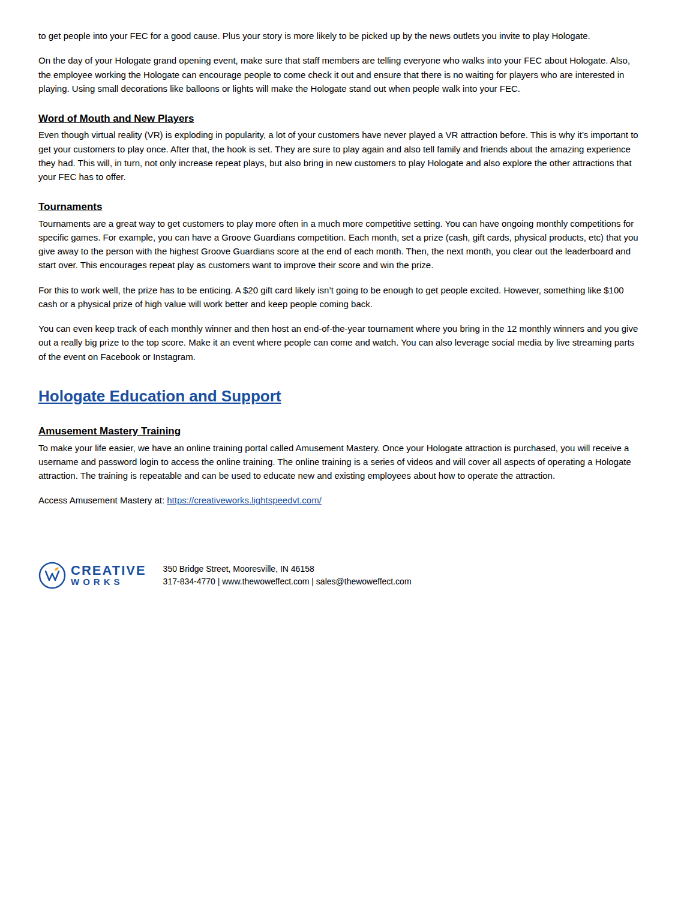to get people into your FEC for a good cause. Plus your story is more likely to be picked up by the news outlets you invite to play Hologate.
On the day of your Hologate grand opening event, make sure that staff members are telling everyone who walks into your FEC about Hologate. Also, the employee working the Hologate can encourage people to come check it out and ensure that there is no waiting for players who are interested in playing. Using small decorations like balloons or lights will make the Hologate stand out when people walk into your FEC.
Word of Mouth and New Players
Even though virtual reality (VR) is exploding in popularity, a lot of your customers have never played a VR attraction before. This is why it’s important to get your customers to play once. After that, the hook is set. They are sure to play again and also tell family and friends about the amazing experience they had. This will, in turn, not only increase repeat plays, but also bring in new customers to play Hologate and also explore the other attractions that your FEC has to offer.
Tournaments
Tournaments are a great way to get customers to play more often in a much more competitive setting. You can have ongoing monthly competitions for specific games. For example, you can have a Groove Guardians competition. Each month, set a prize (cash, gift cards, physical products, etc) that you give away to the person with the highest Groove Guardians score at the end of each month. Then, the next month, you clear out the leaderboard and start over. This encourages repeat play as customers want to improve their score and win the prize.
For this to work well, the prize has to be enticing. A $20 gift card likely isn’t going to be enough to get people excited. However, something like $100 cash or a physical prize of high value will work better and keep people coming back.
You can even keep track of each monthly winner and then host an end-of-the-year tournament where you bring in the 12 monthly winners and you give out a really big prize to the top score. Make it an event where people can come and watch. You can also leverage social media by live streaming parts of the event on Facebook or Instagram.
Hologate Education and Support
Amusement Mastery Training
To make your life easier, we have an online training portal called Amusement Mastery. Once your Hologate attraction is purchased, you will receive a username and password login to access the online training. The online training is a series of videos and will cover all aspects of operating a Hologate attraction. The training is repeatable and can be used to educate new and existing employees about how to operate the attraction.
Access Amusement Mastery at: https://creativeworks.lightspeedvt.com/
CREATIVE
WORKS
350 Bridge Street, Mooresville, IN 46158
317-834-4770 | www.thewoweffect.com | sales@thewoweffect.com